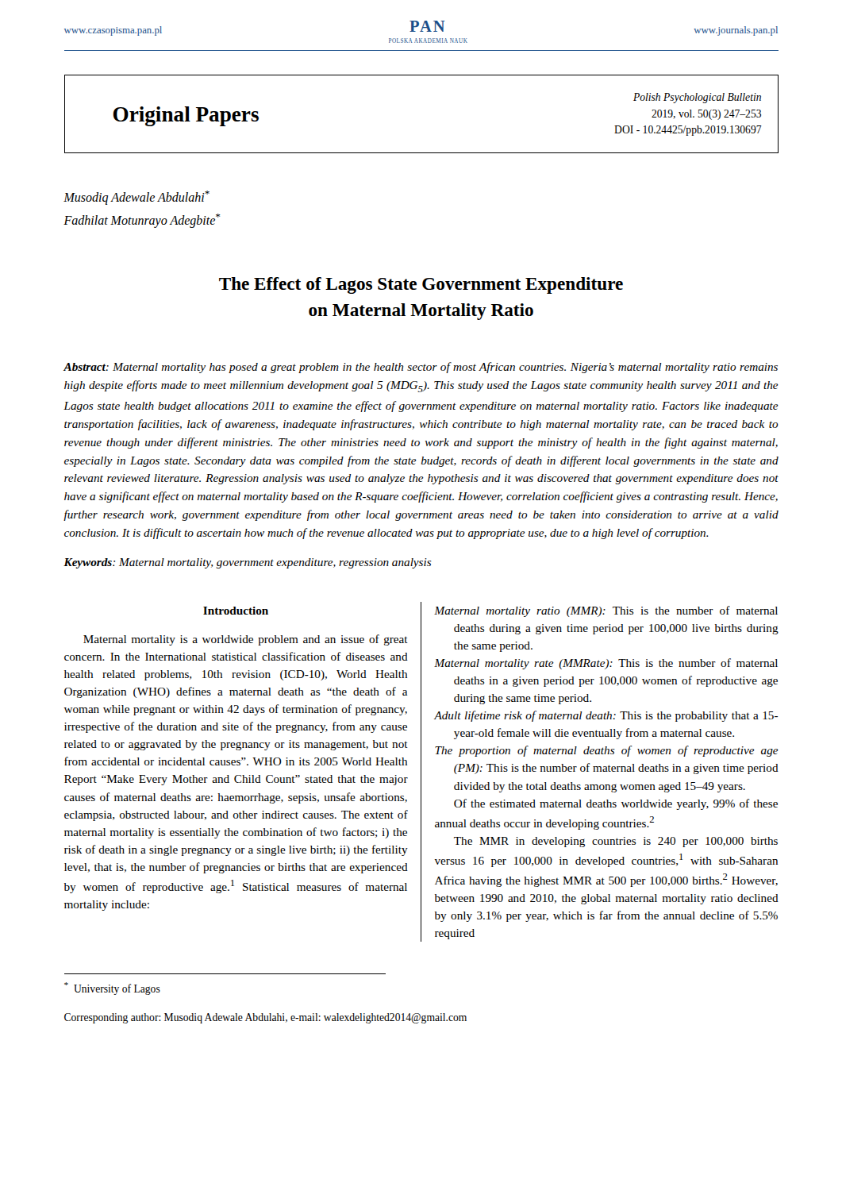www.czasopisma.pan.pl PANPOLSKA AKADEMIA NAUK www.journals.pan.pl
Original Papers
Polish Psychological Bulletin
2019, vol. 50(3) 247–253
DOI - 10.24425/ppb.2019.130697
Musodiq Adewale Abdulahi*
Fadhilat Motunrayo Adegbite*
The Effect of Lagos State Government Expenditure
on Maternal Mortality Ratio
Abstract: Maternal mortality has posed a great problem in the health sector of most African countries. Nigeria’s maternal mortality ratio remains high despite efforts made to meet millennium development goal 5 (MDG5). This study used the Lagos state community health survey 2011 and the Lagos state health budget allocations 2011 to examine the effect of government expenditure on maternal mortality ratio. Factors like inadequate transportation facilities, lack of awareness, inadequate infrastructures, which contribute to high maternal mortality rate, can be traced back to revenue though under different ministries. The other ministries need to work and support the ministry of health in the fight against maternal, especially in Lagos state. Secondary data was compiled from the state budget, records of death in different local governments in the state and relevant reviewed literature. Regression analysis was used to analyze the hypothesis and it was discovered that government expenditure does not have a significant effect on maternal mortality based on the R-square coefficient. However, correlation coefficient gives a contrasting result. Hence, further research work, government expenditure from other local government areas need to be taken into consideration to arrive at a valid conclusion. It is difficult to ascertain how much of the revenue allocated was put to appropriate use, due to a high level of corruption.
Keywords: Maternal mortality, government expenditure, regression analysis
Introduction
Maternal mortality is a worldwide problem and an issue of great concern. In the International statistical classification of diseases and health related problems, 10th revision (ICD-10), World Health Organization (WHO) defines a maternal death as “the death of a woman while pregnant or within 42 days of termination of pregnancy, irrespective of the duration and site of the pregnancy, from any cause related to or aggravated by the pregnancy or its management, but not from accidental or incidental causes”. WHO in its 2005 World Health Report “Make Every Mother and Child Count” stated that the major causes of maternal deaths are: haemorrhage, sepsis, unsafe abortions, eclampsia, obstructed labour, and other indirect causes. The extent of maternal mortality is essentially the combination of two factors; i) the risk of death in a single pregnancy or a single live birth; ii) the fertility level, that is, the number of pregnancies or births that are experienced by women of reproductive age.1 Statistical measures of maternal mortality include:
Maternal mortality ratio (MMR):
This is the number of maternal deaths during a given time period per 100,000 live births during the same period.
Maternal mortality rate (MMRate):
This is the number of maternal deaths in a given period per 100,000 women of reproductive age during the same time period.
Adult lifetime risk of maternal death:
This is the probability that a 15-year-old female will die eventually from a maternal cause.
The proportion of maternal deaths of women of reproductive age (PM):
This is the number of maternal deaths in a given time period divided by the total deaths among women aged 15–49 years.
Of the estimated maternal deaths worldwide yearly, 99% of these annual deaths occur in developing countries.2
The MMR in developing countries is 240 per 100,000 births versus 16 per 100,000 in developed countries,1 with sub-Saharan Africa having the highest MMR at 500 per 100,000 births.2 However, between 1990 and 2010, the global maternal mortality ratio declined by only 3.1% per year, which is far from the annual decline of 5.5% required
* University of Lagos
Corresponding author: Musodiq Adewale Abdulahi, e-mail: walexdelighted2014@gmail.com